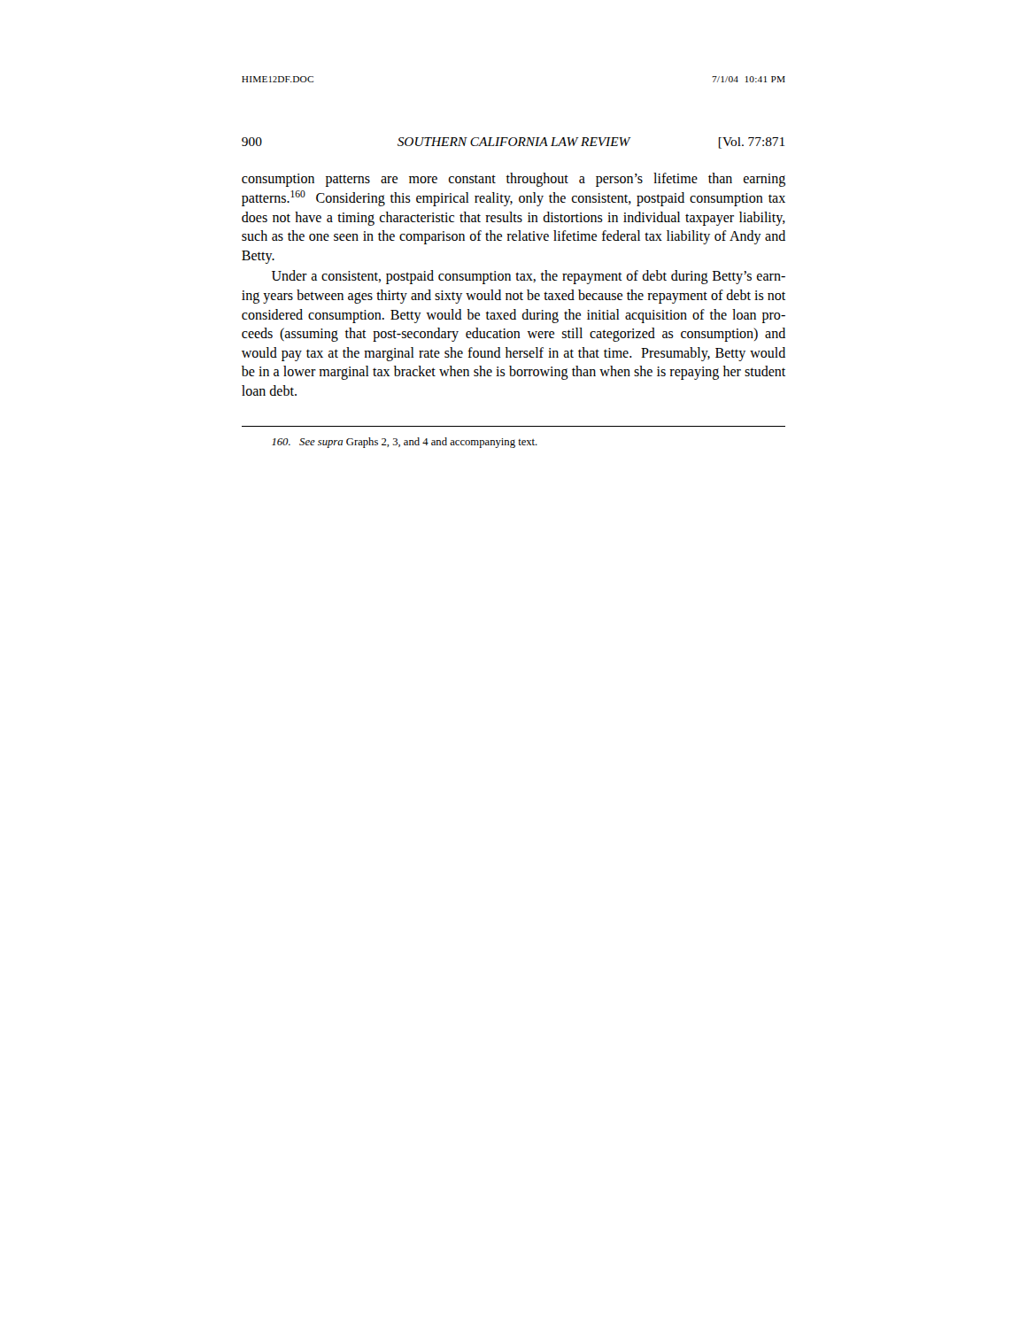Hime12 DF.DOC 7/1/04 10:41 PM
900 SOUTHERN CALIFORNIA LAW REVIEW [Vol. 77:871
consumption patterns are more constant throughout a person’s lifetime than earning patterns.160 Considering this empirical reality, only the consistent, postpaid consumption tax does not have a timing characteristic that results in distortions in individual taxpayer liability, such as the one seen in the comparison of the relative lifetime federal tax liability of Andy and Betty.
Under a consistent, postpaid consumption tax, the repayment of debt during Betty’s earning years between ages thirty and sixty would not be taxed because the repayment of debt is not considered consumption. Betty would be taxed during the initial acquisition of the loan proceeds (assuming that post-secondary education were still categorized as consumption) and would pay tax at the marginal rate she found herself in at that time. Presumably, Betty would be in a lower marginal tax bracket when she is borrowing than when she is repaying her student loan debt.
160. See supra Graphs 2, 3, and 4 and accompanying text.